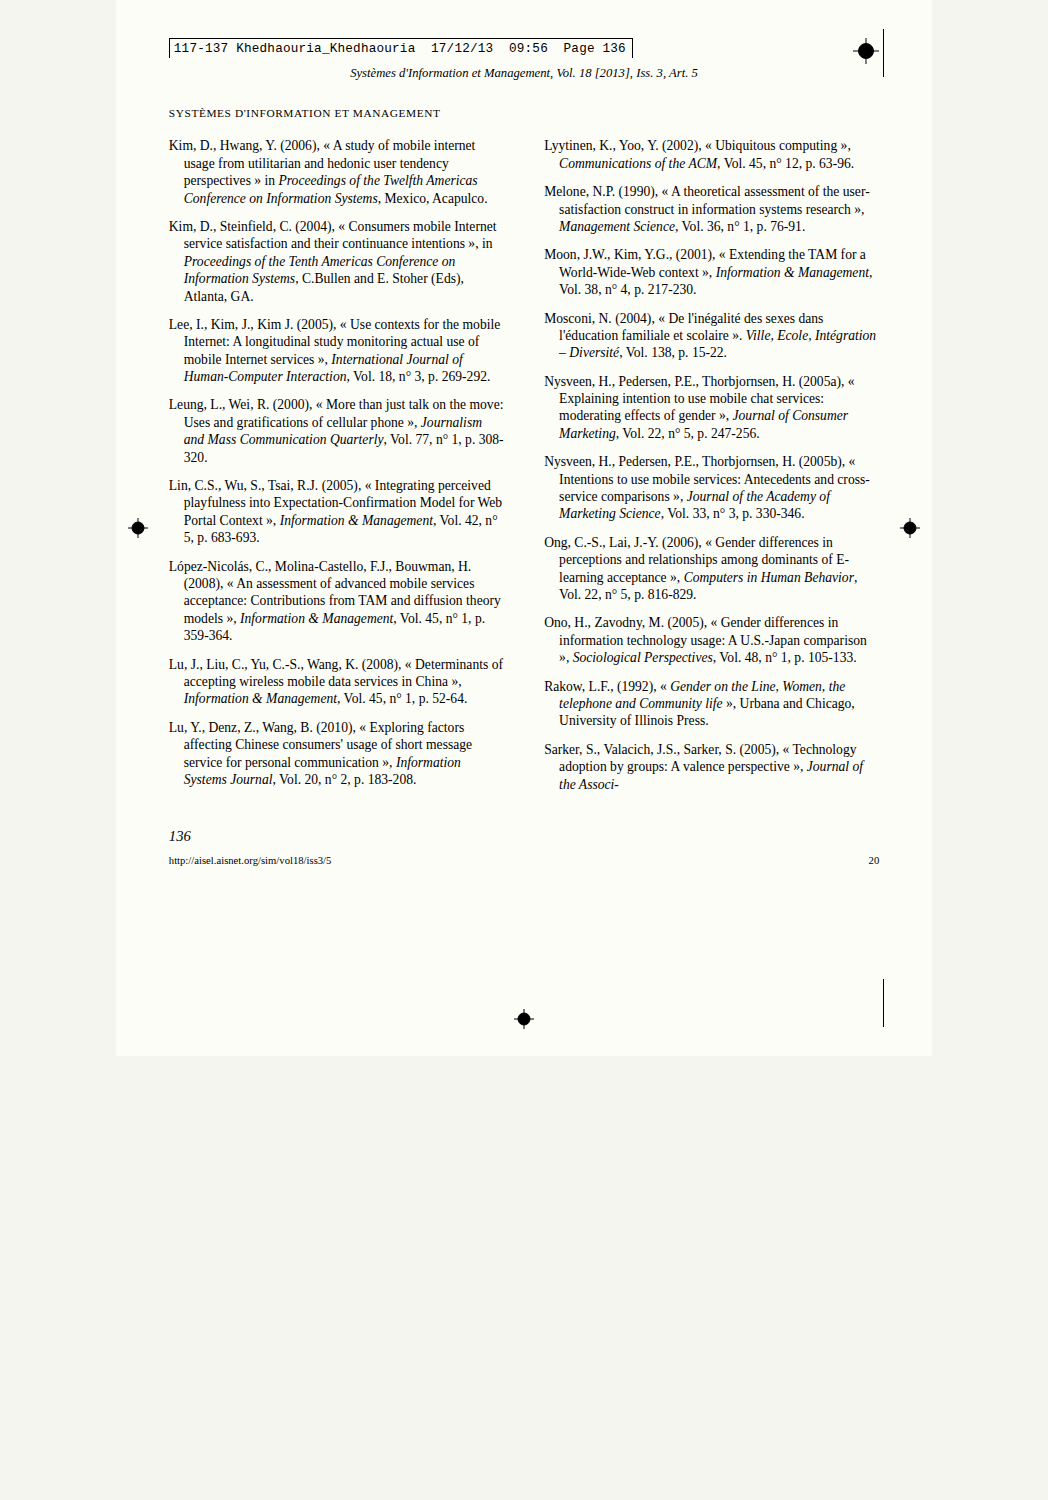117-137 Khedhaouria_Khedhaouria 17/12/13 09:56 Page 136
Systèmes d'Information et Management, Vol. 18 [2013], Iss. 3, Art. 5
SYSTÈMES D'INFORMATION ET MANAGEMENT
Kim, D., Hwang, Y. (2006), « A study of mobile internet usage from utilitarian and hedonic user tendency perspectives » in Proceedings of the Twelfth Americas Conference on Information Systems, Mexico, Acapulco.
Kim, D., Steinfield, C. (2004), « Consumers mobile Internet service satisfaction and their continuance intentions », in Proceedings of the Tenth Americas Conference on Information Systems, C.Bullen and E. Stoher (Eds), Atlanta, GA.
Lee, I., Kim, J., Kim J. (2005), « Use contexts for the mobile Internet: A longitudinal study monitoring actual use of mobile Internet services », International Journal of Human-Computer Interaction, Vol. 18, n° 3, p. 269-292.
Leung, L., Wei, R. (2000), « More than just talk on the move: Uses and gratifications of cellular phone », Journalism and Mass Communication Quarterly, Vol. 77, n° 1, p. 308-320.
Lin, C.S., Wu, S., Tsai, R.J. (2005), « Integrating perceived playfulness into Expectation-Confirmation Model for Web Portal Context », Information & Management, Vol. 42, n° 5, p. 683-693.
López-Nicolás, C., Molina-Castello, F.J., Bouwman, H. (2008), « An assessment of advanced mobile services acceptance: Contributions from TAM and diffusion theory models », Information & Management, Vol. 45, n° 1, p. 359-364.
Lu, J., Liu, C., Yu, C.-S., Wang, K. (2008), « Determinants of accepting wireless mobile data services in China », Information & Management, Vol. 45, n° 1, p. 52-64.
Lu, Y., Denz, Z., Wang, B. (2010), « Exploring factors affecting Chinese consumers' usage of short message service for personal communication », Information Systems Journal, Vol. 20, n° 2, p. 183-208.
Lyytinen, K., Yoo, Y. (2002), « Ubiquitous computing », Communications of the ACM, Vol. 45, n° 12, p. 63-96.
Melone, N.P. (1990), « A theoretical assessment of the user-satisfaction construct in information systems research », Management Science, Vol. 36, n° 1, p. 76-91.
Moon, J.W., Kim, Y.G., (2001), « Extending the TAM for a World-Wide-Web context », Information & Management, Vol. 38, n° 4, p. 217-230.
Mosconi, N. (2004), « De l'inégalité des sexes dans l'éducation familiale et scolaire ». Ville, Ecole, Intégration – Diversité, Vol. 138, p. 15-22.
Nysveen, H., Pedersen, P.E., Thorbjornsen, H. (2005a), « Explaining intention to use mobile chat services: moderating effects of gender », Journal of Consumer Marketing, Vol. 22, n° 5, p. 247-256.
Nysveen, H., Pedersen, P.E., Thorbjornsen, H. (2005b), « Intentions to use mobile services: Antecedents and cross-service comparisons », Journal of the Academy of Marketing Science, Vol. 33, n° 3, p. 330-346.
Ong, C.-S., Lai, J.-Y. (2006), « Gender differences in perceptions and relationships among dominants of E-learning acceptance », Computers in Human Behavior, Vol. 22, n° 5, p. 816-829.
Ono, H., Zavodny, M. (2005), « Gender differences in information technology usage: A U.S.-Japan comparison », Sociological Perspectives, Vol. 48, n° 1, p. 105-133.
Rakow, L.F., (1992), « Gender on the Line, Women, the telephone and Community life », Urbana and Chicago, University of Illinois Press.
Sarker, S., Valacich, J.S., Sarker, S. (2005), « Technology adoption by groups: A valence perspective », Journal of the Associ-
136
http://aisel.aisnet.org/sim/vol18/iss3/5
20